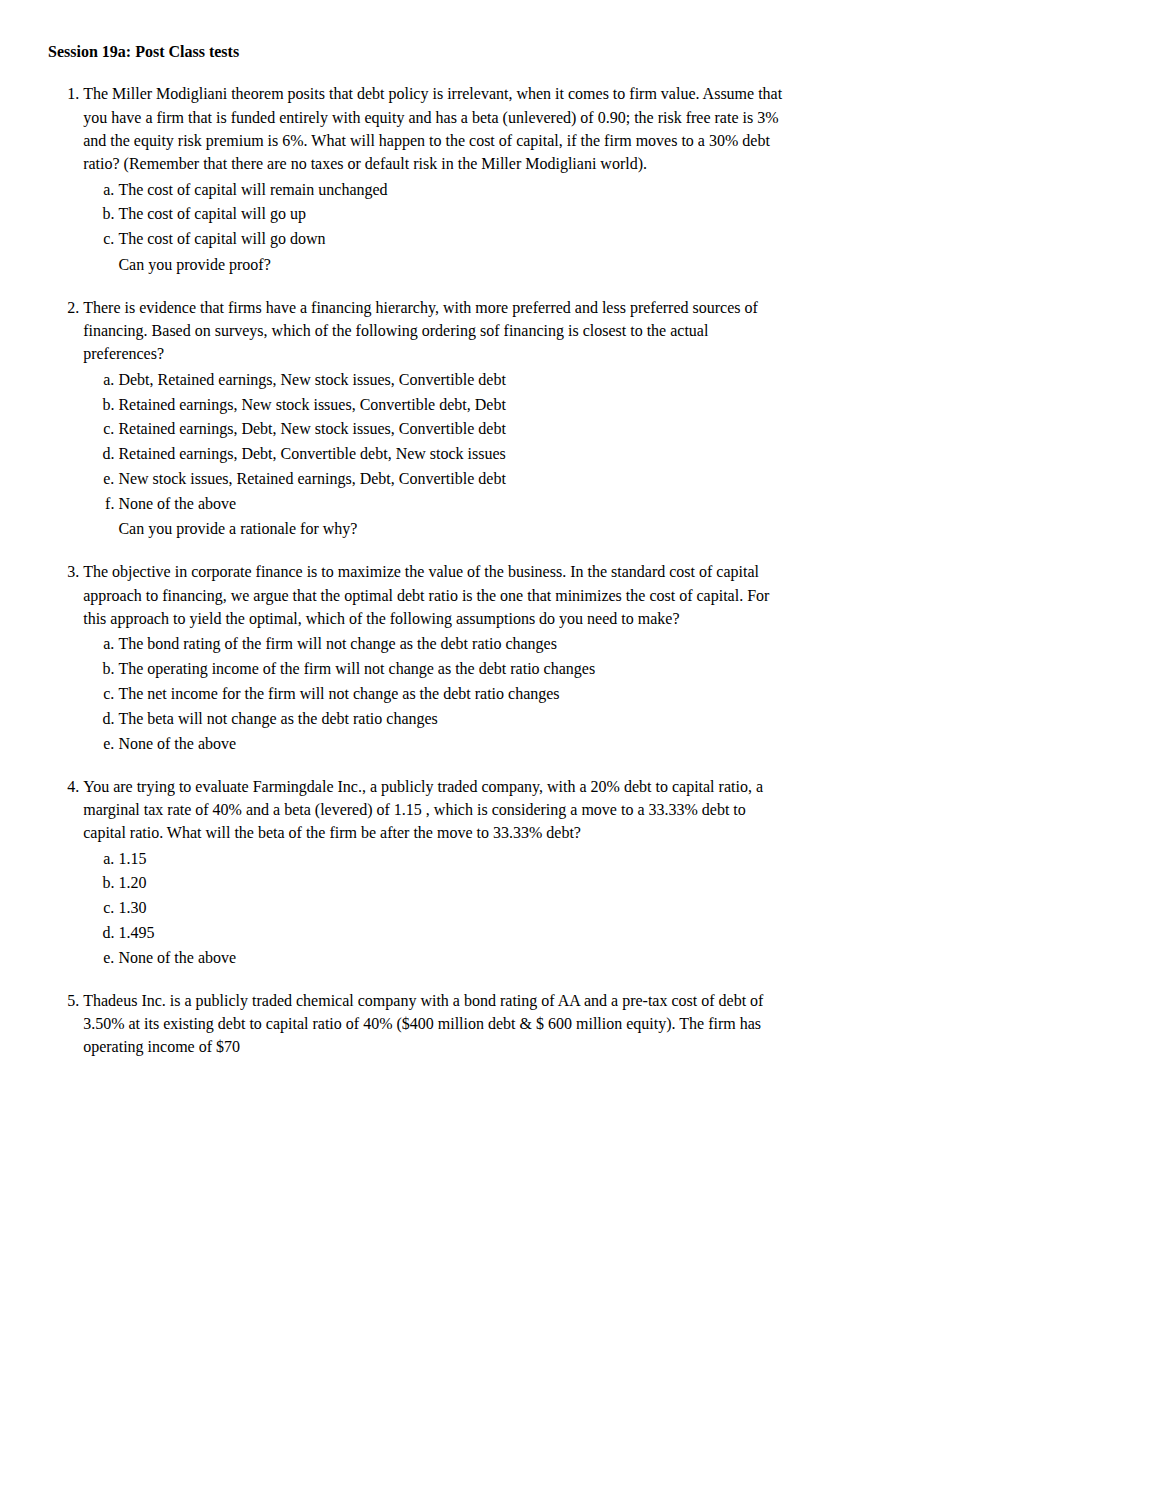Session 19a: Post Class tests
The Miller Modigliani theorem posits that debt policy is irrelevant, when it comes to firm value. Assume that you have a firm that is funded entirely with equity and has a beta (unlevered) of 0.90; the risk free rate is 3% and the equity risk premium is 6%. What will happen to the cost of capital, if the firm moves to a 30% debt ratio? (Remember that there are no taxes or default risk in the Miller Modigliani world).
The cost of capital will remain unchanged
The cost of capital will go up
The cost of capital will go down
Can you provide proof?
There is evidence that firms have a financing hierarchy, with more preferred and less preferred sources of financing. Based on surveys, which of the following ordering sof financing is closest to the actual preferences?
Debt, Retained earnings, New stock issues, Convertible debt
Retained earnings, New stock issues, Convertible debt, Debt
Retained earnings, Debt, New stock issues, Convertible debt
Retained earnings, Debt, Convertible debt, New stock issues
New stock issues, Retained earnings, Debt, Convertible debt
None of the above
Can you provide a rationale for why?
The objective in corporate finance is to maximize the value of the business. In the standard cost of capital approach to financing, we argue that the optimal debt ratio is the one that minimizes the cost of capital. For this approach to yield the optimal, which of the following assumptions do you need to make?
The bond rating of the firm will not change as the debt ratio changes
The operating income of the firm will not change as the debt ratio changes
The net income for the firm will not change as the debt ratio changes
The beta will not change as the debt ratio changes
None of the above
You are trying to evaluate Farmingdale Inc., a publicly traded company, with a 20% debt to capital ratio, a marginal tax rate of 40% and a beta (levered) of 1.15 , which is considering a move to a 33.33% debt to capital ratio. What will the beta of the firm be after the move to 33.33% debt?
1.15
1.20
1.30
1.495
None of the above
Thadeus Inc. is a publicly traded chemical company with a bond rating of AA and a pre-tax cost of debt of 3.50% at its existing debt to capital ratio of 40% ($400 million debt & $ 600 million equity). The firm has operating income of $70